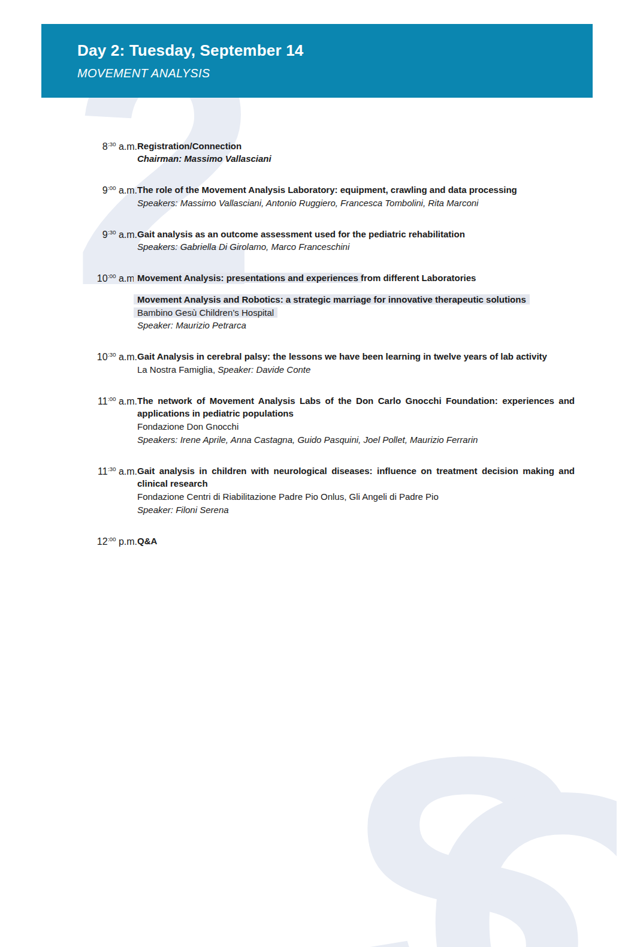2 S C
Day 2: Tuesday, September 14
MOVEMENT ANALYSIS
| 8 :30 a.m. | Registration/Connection Chairman: Massimo Vallasciani |
| 9 :00 a.m. | The role of the Movement Analysis Laboratory: equipment, crawling and data processing Speakers: Massimo Vallasciani, Antonio Ruggiero, Francesca Tombolini, Rita Marconi |
| 9 :30 a.m. | Gait analysis as an outcome assessment used for the pediatric rehabilitation Speakers: Gabriella Di Girolamo, Marco Franceschini |
| 10 :00 a.m. | Movement Analysis: presentations and experiences from different Laboratories Movement Analysis and Robotics: a strategic marriage for innovative therapeutic solutions Bambino Gesù Children’s Hospital Speaker: Maurizio Petrarca |
| 10 :30 a.m. | Gait Analysis in cerebral palsy: the lessons we have been learning in twelve years of lab activity La Nostra Famiglia, Speaker: Davide Conte |
| 11 :00 a.m. | The network of Movement Analysis Labs of the Don Carlo Gnocchi Foundation: experiences and applications in pediatric populations Fondazione Don Gnocchi Speakers: Irene Aprile, Anna Castagna, Guido Pasquini, Joel Pollet, Maurizio Ferrarin |
| 11 :30 a.m. | Gait analysis in children with neurological diseases: influence on treatment decision making and clinical research Fondazione Centri di Riabilitazione Padre Pio Onlus, Gli Angeli di Padre Pio Speaker: Filoni Serena |
| 12 :00 p.m. | Q&A |